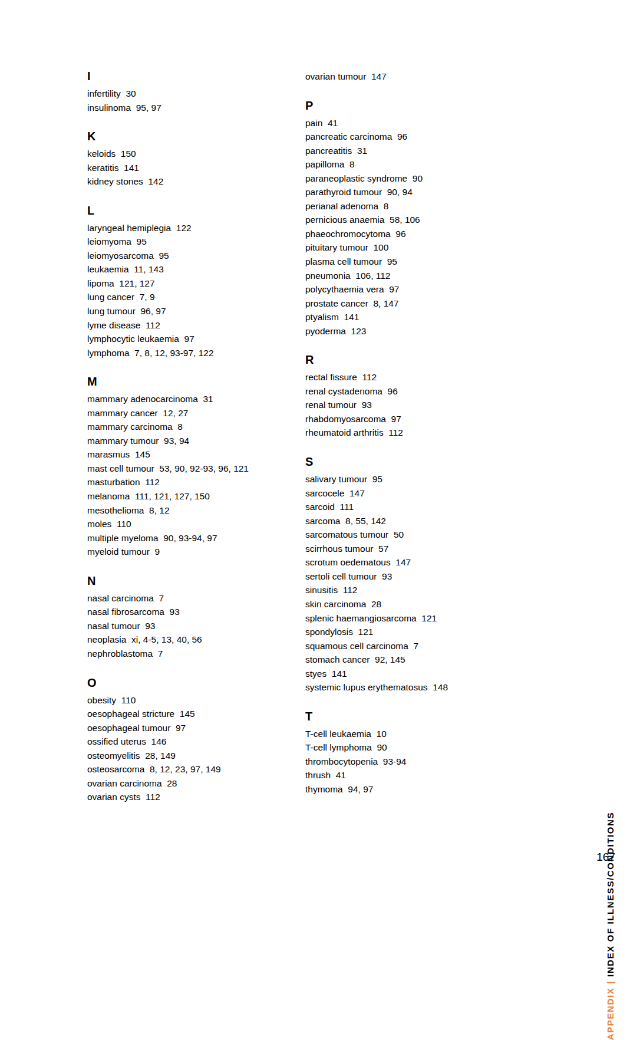I
infertility 30
insulinoma 95, 97
K
keloids 150
keratitis 141
kidney stones 142
L
laryngeal hemiplegia 122
leiomyoma 95
leiomyosarcoma 95
leukaemia 11, 143
lipoma 121, 127
lung cancer 7, 9
lung tumour 96, 97
lyme disease 112
lymphocytic leukaemia 97
lymphoma 7, 8, 12, 93-97, 122
M
mammary adenocarcinoma 31
mammary cancer 12, 27
mammary carcinoma 8
mammary tumour 93, 94
marasmus 145
mast cell tumour 53, 90, 92-93, 96, 121
masturbation 112
melanoma 111, 121, 127, 150
mesothelioma 8, 12
moles 110
multiple myeloma 90, 93-94, 97
myeloid tumour 9
N
nasal carcinoma 7
nasal fibrosarcoma 93
nasal tumour 93
neoplasia xi, 4-5, 13, 40, 56
nephroblastoma 7
O
obesity 110
oesophageal stricture 145
oesophageal tumour 97
ossified uterus 146
osteomyelitis 28, 149
osteosarcoma 8, 12, 23, 97, 149
ovarian carcinoma 28
ovarian cysts 112
ovarian tumour 147
P
pain 41
pancreatic carcinoma 96
pancreatitis 31
papilloma 8
paraneoplastic syndrome 90
parathyroid tumour 90, 94
perianal adenoma 8
pernicious anaemia 58, 106
phaeochromocytoma 96
pituitary tumour 100
plasma cell tumour 95
pneumonia 106, 112
polycythaemia vera 97
prostate cancer 8, 147
ptyalism 141
pyoderma 123
R
rectal fissure 112
renal cystadenoma 96
renal tumour 93
rhabdomyosarcoma 97
rheumatoid arthritis 112
S
salivary tumour 95
sarcocele 147
sarcoid 111
sarcoma 8, 55, 142
sarcomatous tumour 50
scirrhous tumour 57
scrotum oedematous 147
sertoli cell tumour 93
sinusitis 112
skin carcinoma 28
splenic haemangiosarcoma 121
spondylosis 121
squamous cell carcinoma 7
stomach cancer 92, 145
styes 141
systemic lupus erythematosus 148
T
T-cell leukaemia 10
T-cell lymphoma 90
thrombocytopenia 93-94
thrush 41
thymoma 94, 97
APPENDIX|INDEX OF ILLNESS/CONDITIONS
167